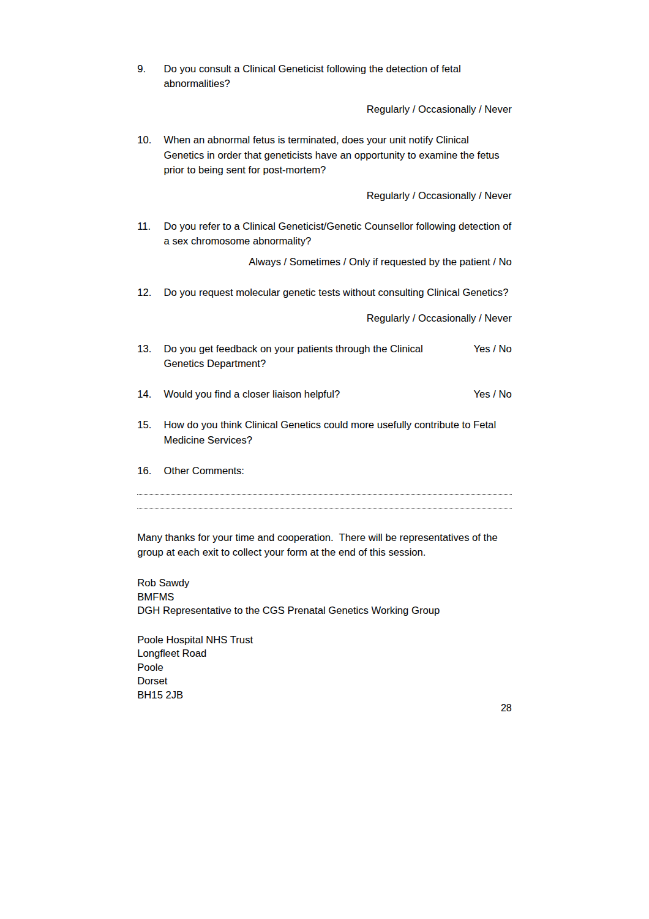9. Do you consult a Clinical Geneticist following the detection of fetal abnormalities? Regularly / Occasionally / Never
10. When an abnormal fetus is terminated, does your unit notify Clinical Genetics in order that geneticists have an opportunity to examine the fetus prior to being sent for post-mortem? Regularly / Occasionally / Never
11. Do you refer to a Clinical Geneticist/Genetic Counsellor following detection of a sex chromosome abnormality? Always / Sometimes / Only if requested by the patient / No
12. Do you request molecular genetic tests without consulting Clinical Genetics? Regularly / Occasionally / Never
13. Yes / No Do you get feedback on your patients through the Clinical Genetics Department?
14. Yes / No Would you find a closer liaison helpful?
15. How do you think Clinical Genetics could more usefully contribute to Fetal Medicine Services?
16. Other Comments:
Many thanks for your time and cooperation. There will be representatives of the group at each exit to collect your form at the end of this session.
Rob Sawdy
BMFMS
DGH Representative to the CGS Prenatal Genetics Working Group
Poole Hospital NHS Trust
Longfleet Road
Poole
Dorset
BH15 2JB
28